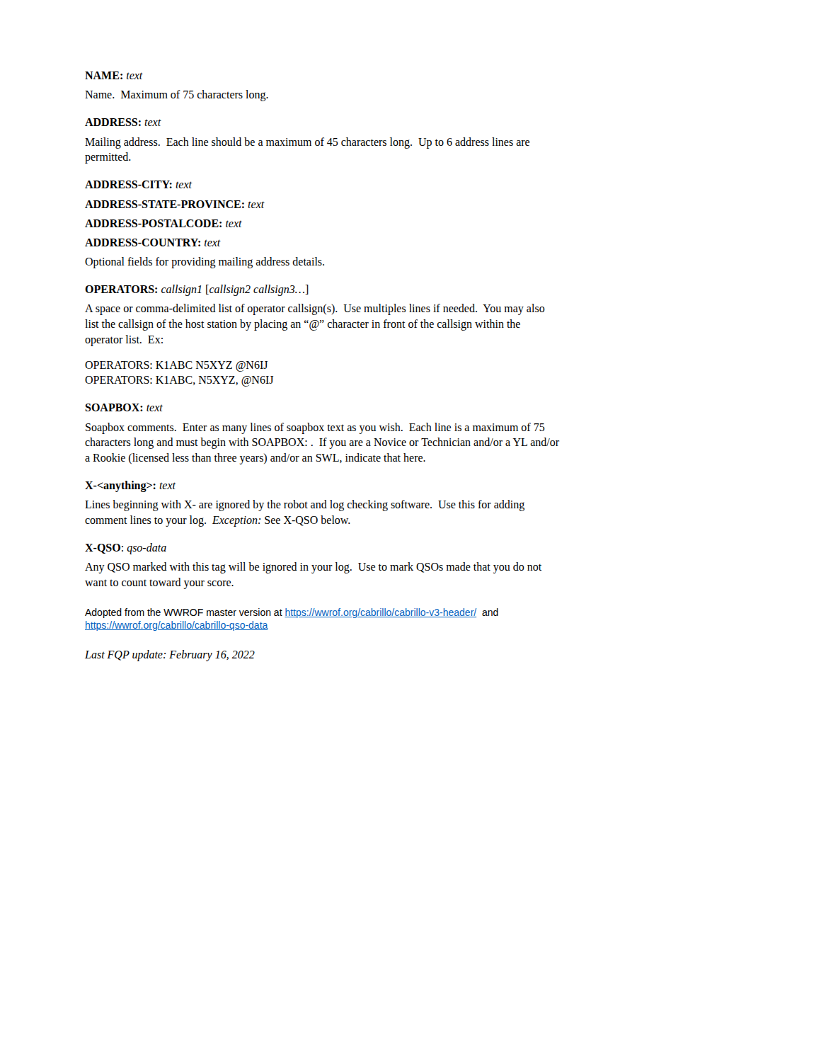NAME: text
Name. Maximum of 75 characters long.
ADDRESS: text
Mailing address. Each line should be a maximum of 45 characters long. Up to 6 address lines are permitted.
ADDRESS-CITY: text
ADDRESS-STATE-PROVINCE: text
ADDRESS-POSTALCODE: text
ADDRESS-COUNTRY: text
Optional fields for providing mailing address details.
OPERATORS: callsign1 [callsign2 callsign3…]
A space or comma-delimited list of operator callsign(s). Use multiples lines if needed. You may also list the callsign of the host station by placing an “@” character in front of the callsign within the operator list. Ex:
OPERATORS: K1ABC N5XYZ @N6IJ
OPERATORS: K1ABC, N5XYZ, @N6IJ
SOAPBOX: text
Soapbox comments. Enter as many lines of soapbox text as you wish. Each line is a maximum of 75 characters long and must begin with SOAPBOX: . If you are a Novice or Technician and/or a YL and/or a Rookie (licensed less than three years) and/or an SWL, indicate that here.
X-<anything>: text
Lines beginning with X- are ignored by the robot and log checking software. Use this for adding comment lines to your log. Exception: See X-QSO below.
X-QSO: qso-data
Any QSO marked with this tag will be ignored in your log. Use to mark QSOs made that you do not want to count toward your score.
Adopted from the WWROF master version at https://wwrof.org/cabrillo/cabrillo-v3-header/ and https://wwrof.org/cabrillo/cabrillo-qso-data
Last FQP update: February 16, 2022